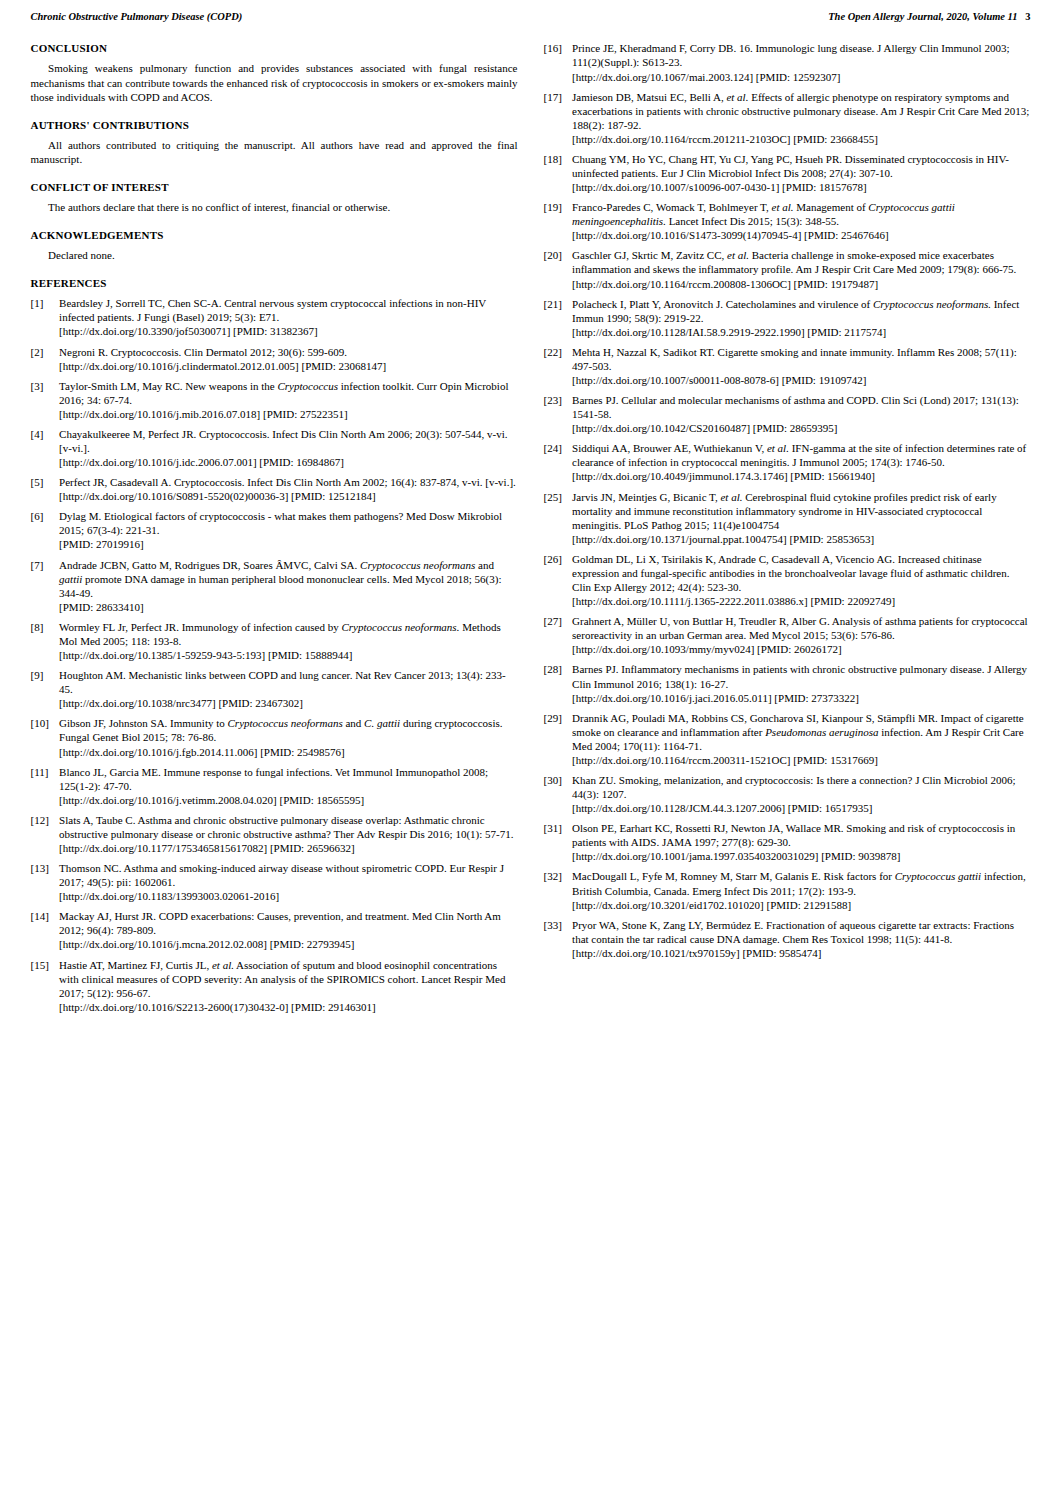Chronic Obstructive Pulmonary Disease (COPD)
The Open Allergy Journal, 2020, Volume 11 3
CONCLUSION
Smoking weakens pulmonary function and provides substances associated with fungal resistance mechanisms that can contribute towards the enhanced risk of cryptococcosis in smokers or ex-smokers mainly those individuals with COPD and ACOS.
AUTHORS' CONTRIBUTIONS
All authors contributed to critiquing the manuscript. All authors have read and approved the final manuscript.
CONFLICT OF INTEREST
The authors declare that there is no conflict of interest, financial or otherwise.
ACKNOWLEDGEMENTS
Declared none.
REFERENCES
Beardsley J, Sorrell TC, Chen SC-A. Central nervous system cryptococcal infections in non-HIV infected patients. J Fungi (Basel) 2019; 5(3): E71. [http://dx.doi.org/10.3390/jof5030071] [PMID: 31382367]
Negroni R. Cryptococcosis. Clin Dermatol 2012; 30(6): 599-609. [http://dx.doi.org/10.1016/j.clindermatol.2012.01.005] [PMID: 23068147]
Taylor-Smith LM, May RC. New weapons in the Cryptococcus infection toolkit. Curr Opin Microbiol 2016; 34: 67-74. [http://dx.doi.org/10.1016/j.mib.2016.07.018] [PMID: 27522351]
Chayakulkeeree M, Perfect JR. Cryptococcosis. Infect Dis Clin North Am 2006; 20(3): 507-544, v-vi. [v-vi.]. [http://dx.doi.org/10.1016/j.idc.2006.07.001] [PMID: 16984867]
Perfect JR, Casadevall A. Cryptococcosis. Infect Dis Clin North Am 2002; 16(4): 837-874, v-vi. [v-vi.]. [http://dx.doi.org/10.1016/S0891-5520(02)00036-3] [PMID: 12512184]
Dylag M. Etiological factors of cryptococcosis - what makes them pathogens? Med Dosw Mikrobiol 2015; 67(3-4): 221-31. [PMID: 27019916]
Andrade JCBN, Gatto M, Rodrigues DR, Soares ÂMVC, Calvi SA. Cryptococcus neoformans and gattii promote DNA damage in human peripheral blood mononuclear cells. Med Mycol 2018; 56(3): 344-49. [PMID: 28633410]
Wormley FL Jr, Perfect JR. Immunology of infection caused by Cryptococcus neoformans. Methods Mol Med 2005; 118: 193-8. [http://dx.doi.org/10.1385/1-59259-943-5:193] [PMID: 15888944]
Houghton AM. Mechanistic links between COPD and lung cancer. Nat Rev Cancer 2013; 13(4): 233-45. [http://dx.doi.org/10.1038/nrc3477] [PMID: 23467302]
Gibson JF, Johnston SA. Immunity to Cryptococcus neoformans and C. gattii during cryptococcosis. Fungal Genet Biol 2015; 78: 76-86. [http://dx.doi.org/10.1016/j.fgb.2014.11.006] [PMID: 25498576]
Blanco JL, Garcia ME. Immune response to fungal infections. Vet Immunol Immunopathol 2008; 125(1-2): 47-70. [http://dx.doi.org/10.1016/j.vetimm.2008.04.020] [PMID: 18565595]
Slats A, Taube C. Asthma and chronic obstructive pulmonary disease overlap: Asthmatic chronic obstructive pulmonary disease or chronic obstructive asthma? Ther Adv Respir Dis 2016; 10(1): 57-71. [http://dx.doi.org/10.1177/1753465815617082] [PMID: 26596632]
Thomson NC. Asthma and smoking-induced airway disease without spirometric COPD. Eur Respir J 2017; 49(5): pii: 1602061. [http://dx.doi.org/10.1183/13993003.02061-2016]
Mackay AJ, Hurst JR. COPD exacerbations: Causes, prevention, and treatment. Med Clin North Am 2012; 96(4): 789-809. [http://dx.doi.org/10.1016/j.mcna.2012.02.008] [PMID: 22793945]
Hastie AT, Martinez FJ, Curtis JL, et al. Association of sputum and blood eosinophil concentrations with clinical measures of COPD severity: An analysis of the SPIROMICS cohort. Lancet Respir Med 2017; 5(12): 956-67. [http://dx.doi.org/10.1016/S2213-2600(17)30432-0] [PMID: 29146301]
Prince JE, Kheradmand F, Corry DB. 16. Immunologic lung disease. J Allergy Clin Immunol 2003; 111(2)(Suppl.): S613-23. [http://dx.doi.org/10.1067/mai.2003.124] [PMID: 12592307]
Jamieson DB, Matsui EC, Belli A, et al. Effects of allergic phenotype on respiratory symptoms and exacerbations in patients with chronic obstructive pulmonary disease. Am J Respir Crit Care Med 2013; 188(2): 187-92. [http://dx.doi.org/10.1164/rccm.201211-2103OC] [PMID: 23668455]
Chuang YM, Ho YC, Chang HT, Yu CJ, Yang PC, Hsueh PR. Disseminated cryptococcosis in HIV-uninfected patients. Eur J Clin Microbiol Infect Dis 2008; 27(4): 307-10. [http://dx.doi.org/10.1007/s10096-007-0430-1] [PMID: 18157678]
Franco-Paredes C, Womack T, Bohlmeyer T, et al. Management of Cryptococcus gattii meningoencephalitis. Lancet Infect Dis 2015; 15(3): 348-55. [http://dx.doi.org/10.1016/S1473-3099(14)70945-4] [PMID: 25467646]
Gaschler GJ, Skrtic M, Zavitz CC, et al. Bacteria challenge in smoke-exposed mice exacerbates inflammation and skews the inflammatory profile. Am J Respir Crit Care Med 2009; 179(8): 666-75. [http://dx.doi.org/10.1164/rccm.200808-1306OC] [PMID: 19179487]
Polacheck I, Platt Y, Aronovitch J. Catecholamines and virulence of Cryptococcus neoformans. Infect Immun 1990; 58(9): 2919-22. [http://dx.doi.org/10.1128/IAI.58.9.2919-2922.1990] [PMID: 2117574]
Mehta H, Nazzal K, Sadikot RT. Cigarette smoking and innate immunity. Inflamm Res 2008; 57(11): 497-503. [http://dx.doi.org/10.1007/s00011-008-8078-6] [PMID: 19109742]
Barnes PJ. Cellular and molecular mechanisms of asthma and COPD. Clin Sci (Lond) 2017; 131(13): 1541-58. [http://dx.doi.org/10.1042/CS20160487] [PMID: 28659395]
Siddiqui AA, Brouwer AE, Wuthiekanun V, et al. IFN-gamma at the site of infection determines rate of clearance of infection in cryptococcal meningitis. J Immunol 2005; 174(3): 1746-50. [http://dx.doi.org/10.4049/jimmunol.174.3.1746] [PMID: 15661940]
Jarvis JN, Meintjes G, Bicanic T, et al. Cerebrospinal fluid cytokine profiles predict risk of early mortality and immune reconstitution inflammatory syndrome in HIV-associated cryptococcal meningitis. PLoS Pathog 2015; 11(4)e1004754 [http://dx.doi.org/10.1371/journal.ppat.1004754] [PMID: 25853653]
Goldman DL, Li X, Tsirilakis K, Andrade C, Casadevall A, Vicencio AG. Increased chitinase expression and fungal-specific antibodies in the bronchoalveolar lavage fluid of asthmatic children. Clin Exp Allergy 2012; 42(4): 523-30. [http://dx.doi.org/10.1111/j.1365-2222.2011.03886.x] [PMID: 22092749]
Grahnert A, Müller U, von Buttlar H, Treudler R, Alber G. Analysis of asthma patients for cryptococcal seroreactivity in an urban German area. Med Mycol 2015; 53(6): 576-86. [http://dx.doi.org/10.1093/mmy/myv024] [PMID: 26026172]
Barnes PJ. Inflammatory mechanisms in patients with chronic obstructive pulmonary disease. J Allergy Clin Immunol 2016; 138(1): 16-27. [http://dx.doi.org/10.1016/j.jaci.2016.05.011] [PMID: 27373322]
Drannik AG, Pouladi MA, Robbins CS, Goncharova SI, Kianpour S, Stämpfli MR. Impact of cigarette smoke on clearance and inflammation after Pseudomonas aeruginosa infection. Am J Respir Crit Care Med 2004; 170(11): 1164-71. [http://dx.doi.org/10.1164/rccm.200311-1521OC] [PMID: 15317669]
Khan ZU. Smoking, melanization, and cryptococcosis: Is there a connection? J Clin Microbiol 2006; 44(3): 1207. [http://dx.doi.org/10.1128/JCM.44.3.1207.2006] [PMID: 16517935]
Olson PE, Earhart KC, Rossetti RJ, Newton JA, Wallace MR. Smoking and risk of cryptococcosis in patients with AIDS. JAMA 1997; 277(8): 629-30. [http://dx.doi.org/10.1001/jama.1997.03540320031029] [PMID: 9039878]
MacDougall L, Fyfe M, Romney M, Starr M, Galanis E. Risk factors for Cryptococcus gattii infection, British Columbia, Canada. Emerg Infect Dis 2011; 17(2): 193-9. [http://dx.doi.org/10.3201/eid1702.101020] [PMID: 21291588]
Pryor WA, Stone K, Zang LY, Bermúdez E. Fractionation of aqueous cigarette tar extracts: Fractions that contain the tar radical cause DNA damage. Chem Res Toxicol 1998; 11(5): 441-8. [http://dx.doi.org/10.1021/tx970159y] [PMID: 9585474]